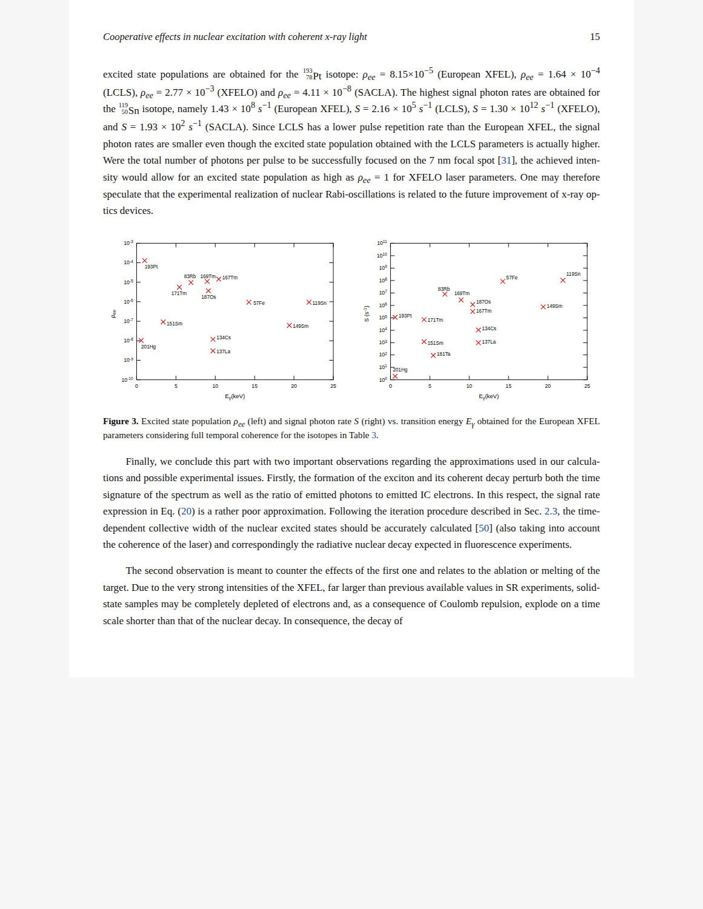Cooperative effects in nuclear excitation with coherent x-ray light 15
excited state populations are obtained for the 19378 Pt isotope: ρee = 8.15×10−5 (European XFEL), ρee = 1.64 × 10−4 (LCLS), ρee = 2.77 × 10−3 (XFELO) and ρee = 4.11 × 10−8 (SACLA). The highest signal photon rates are obtained for the 11950 Sn isotope, namely 1.43 × 108 s−1 (European XFEL), S = 2.16 × 105 s−1 (LCLS), S = 1.30 × 1012 s−1 (XFELO), and S = 1.93 × 102 s−1 (SACLA). Since LCLS has a lower pulse repetition rate than the European XFEL, the signal photon rates are smaller even though the excited state population obtained with the LCLS parameters is actually higher. Were the total number of photons per pulse to be successfully focused on the 7 nm focal spot [31], the achieved intensity would allow for an excited state population as high as ρee = 1 for XFELO laser parameters. One may therefore speculate that the experimental realization of nuclear Rabi-oscillations is related to the future improvement of x-ray optics devices.
10-3 10-4 10-5 10-6 10-7 10-8 10-9 10-10 0 5 10 15 20 25 ρee Eγ(keV) 193Pt 83Rb 169Tm 167Tm 171Tm 187Os 57Fe 119Sn 151Sm 149Sm 201Hg 134Cs 137La
1011 1010 109 108 107 106 105 104 103 102 101 100 0 5 10 15 20 25 S (s-1) Eγ(keV) 119Sn 57Fe 83Rb 169Tm 187Os 167Tm 149Sm 193Pt 171Tm 134Cs 151Sm 137La 181Ta 201Hg
Figure 3. Excited state population ρee (left) and signal photon rate S (right) vs. transition energy Eγ obtained for the European XFEL parameters considering full temporal coherence for the isotopes in Table 3.
Finally, we conclude this part with two important observations regarding the approximations used in our calculations and possible experimental issues. Firstly, the formation of the exciton and its coherent decay perturb both the time signature of the spectrum as well as the ratio of emitted photons to emitted IC electrons. In this respect, the signal rate expression in Eq. (20) is a rather poor approximation. Following the iteration procedure described in Sec. 2.3, the time-dependent collective width of the nuclear excited states should be accurately calculated [50] (also taking into account the coherence of the laser) and correspondingly the radiative nuclear decay expected in fluorescence experiments.
The second observation is meant to counter the effects of the first one and relates to the ablation or melting of the target. Due to the very strong intensities of the XFEL, far larger than previous available values in SR experiments, solid-state samples may be completely depleted of electrons and, as a consequence of Coulomb repulsion, explode on a time scale shorter than that of the nuclear decay. In consequence, the decay of